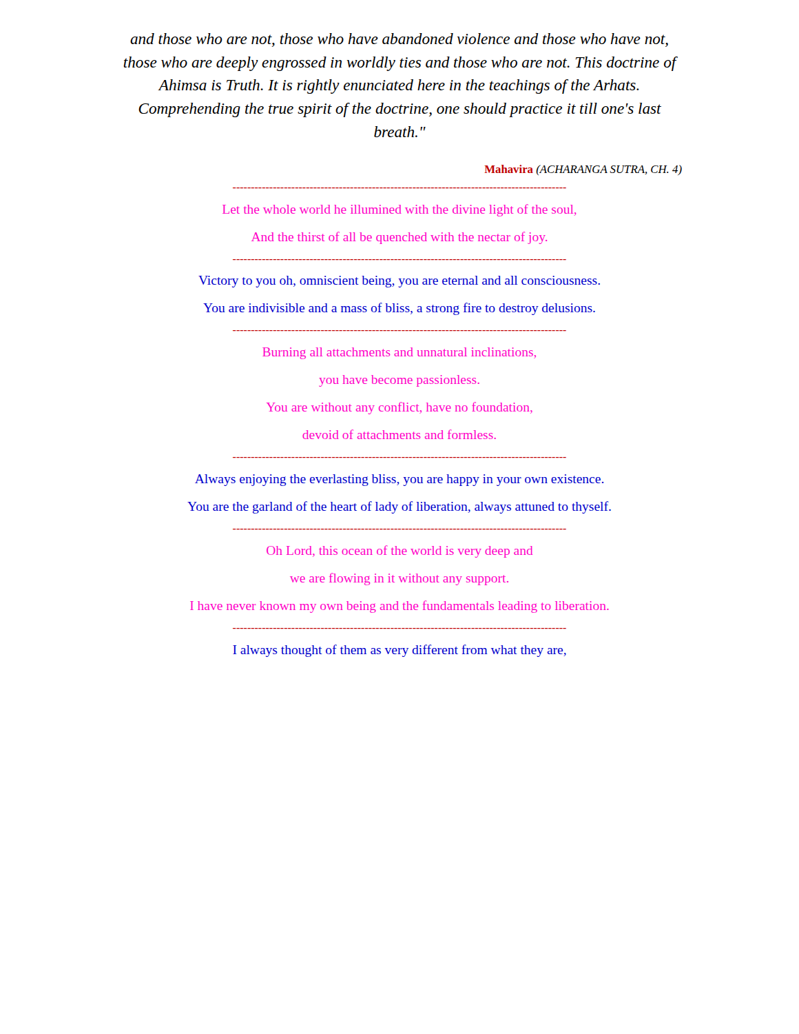and those who are not, those who have abandoned violence and those who have not, those who are deeply engrossed in worldly ties and those who are not. This doctrine of Ahimsa is Truth. It is rightly enunciated here in the teachings of the Arhats. Comprehending the true spirit of the doctrine, one should practice it till one's last breath."
Mahavira (ACHARANGA SUTRA, CH. 4)
-------------------------------------------------------------------------------------------
Let the whole world he illumined with the divine light of the soul,
And the thirst of all be quenched with the nectar of joy.
-------------------------------------------------------------------------------------------
Victory to you oh, omniscient being, you are eternal and all consciousness.
You are indivisible and a mass of bliss, a strong fire to destroy delusions.
-------------------------------------------------------------------------------------------
Burning all attachments and unnatural inclinations,
you have become passionless.
You are without any conflict, have no foundation,
devoid of attachments and formless.
-------------------------------------------------------------------------------------------
Always enjoying the everlasting bliss, you are happy in your own existence.
You are the garland of the heart of lady of liberation, always attuned to thyself.
-------------------------------------------------------------------------------------------
Oh Lord, this ocean of the world is very deep and
we are flowing in it without any support.
I have never known my own being and the fundamentals leading to liberation.
-------------------------------------------------------------------------------------------
I always thought of them as very different from what they are,